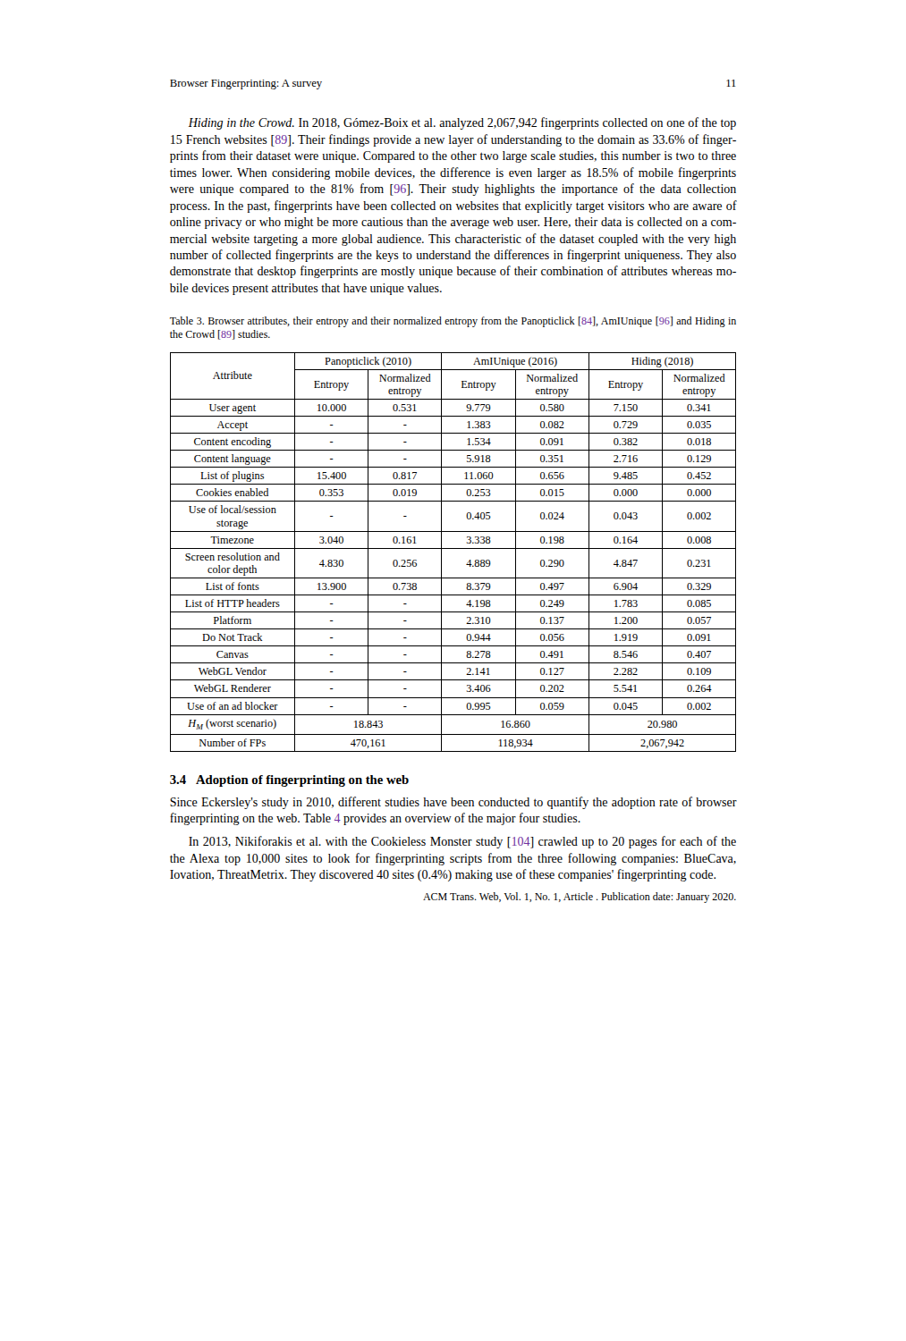Browser Fingerprinting: A survey 11
Hiding in the Crowd. In 2018, Gómez-Boix et al. analyzed 2,067,942 fingerprints collected on one of the top 15 French websites [89]. Their findings provide a new layer of understanding to the domain as 33.6% of fingerprints from their dataset were unique. Compared to the other two large scale studies, this number is two to three times lower. When considering mobile devices, the difference is even larger as 18.5% of mobile fingerprints were unique compared to the 81% from [96]. Their study highlights the importance of the data collection process. In the past, fingerprints have been collected on websites that explicitly target visitors who are aware of online privacy or who might be more cautious than the average web user. Here, their data is collected on a commercial website targeting a more global audience. This characteristic of the dataset coupled with the very high number of collected fingerprints are the keys to understand the differences in fingerprint uniqueness. They also demonstrate that desktop fingerprints are mostly unique because of their combination of attributes whereas mobile devices present attributes that have unique values.
Table 3. Browser attributes, their entropy and their normalized entropy from the Panopticlick [84], AmIUnique [96] and Hiding in the Crowd [89] studies.
| Attribute | Panopticlick (2010) | AmIUnique (2016) | Hiding (2018) |
| --- | --- | --- | --- |
| Entropy | Normalized entropy | Entropy | Normalized entropy | Entropy | Normalized entropy |
| User agent | 10.000 | 0.531 | 9.779 | 0.580 | 7.150 | 0.341 |
| Accept | - | - | 1.383 | 0.082 | 0.729 | 0.035 |
| Content encoding | - | - | 1.534 | 0.091 | 0.382 | 0.018 |
| Content language | - | - | 5.918 | 0.351 | 2.716 | 0.129 |
| List of plugins | 15.400 | 0.817 | 11.060 | 0.656 | 9.485 | 0.452 |
| Cookies enabled | 0.353 | 0.019 | 0.253 | 0.015 | 0.000 | 0.000 |
| Use of local/session storage | - | - | 0.405 | 0.024 | 0.043 | 0.002 |
| Timezone | 3.040 | 0.161 | 3.338 | 0.198 | 0.164 | 0.008 |
| Screen resolution and color depth | 4.830 | 0.256 | 4.889 | 0.290 | 4.847 | 0.231 |
| List of fonts | 13.900 | 0.738 | 8.379 | 0.497 | 6.904 | 0.329 |
| List of HTTP headers | - | - | 4.198 | 0.249 | 1.783 | 0.085 |
| Platform | - | - | 2.310 | 0.137 | 1.200 | 0.057 |
| Do Not Track | - | - | 0.944 | 0.056 | 1.919 | 0.091 |
| Canvas | - | - | 8.278 | 0.491 | 8.546 | 0.407 |
| WebGL Vendor | - | - | 2.141 | 0.127 | 2.282 | 0.109 |
| WebGL Renderer | - | - | 3.406 | 0.202 | 5.541 | 0.264 |
| Use of an ad blocker | - | - | 0.995 | 0.059 | 0.045 | 0.002 |
| H M (worst scenario) | 18.843 | 16.860 | 20.980 |
| Number of FPs | 470,161 | 118,934 | 2,067,942 |
3.4 Adoption of fingerprinting on the web
Since Eckersley's study in 2010, different studies have been conducted to quantify the adoption rate of browser fingerprinting on the web. Table 4 provides an overview of the major four studies.
In 2013, Nikiforakis et al. with the Cookieless Monster study [104] crawled up to 20 pages for each of the the Alexa top 10,000 sites to look for fingerprinting scripts from the three following companies: BlueCava, Iovation, ThreatMetrix. They discovered 40 sites (0.4%) making use of these companies' fingerprinting code.
ACM Trans. Web, Vol. 1, No. 1, Article . Publication date: January 2020.